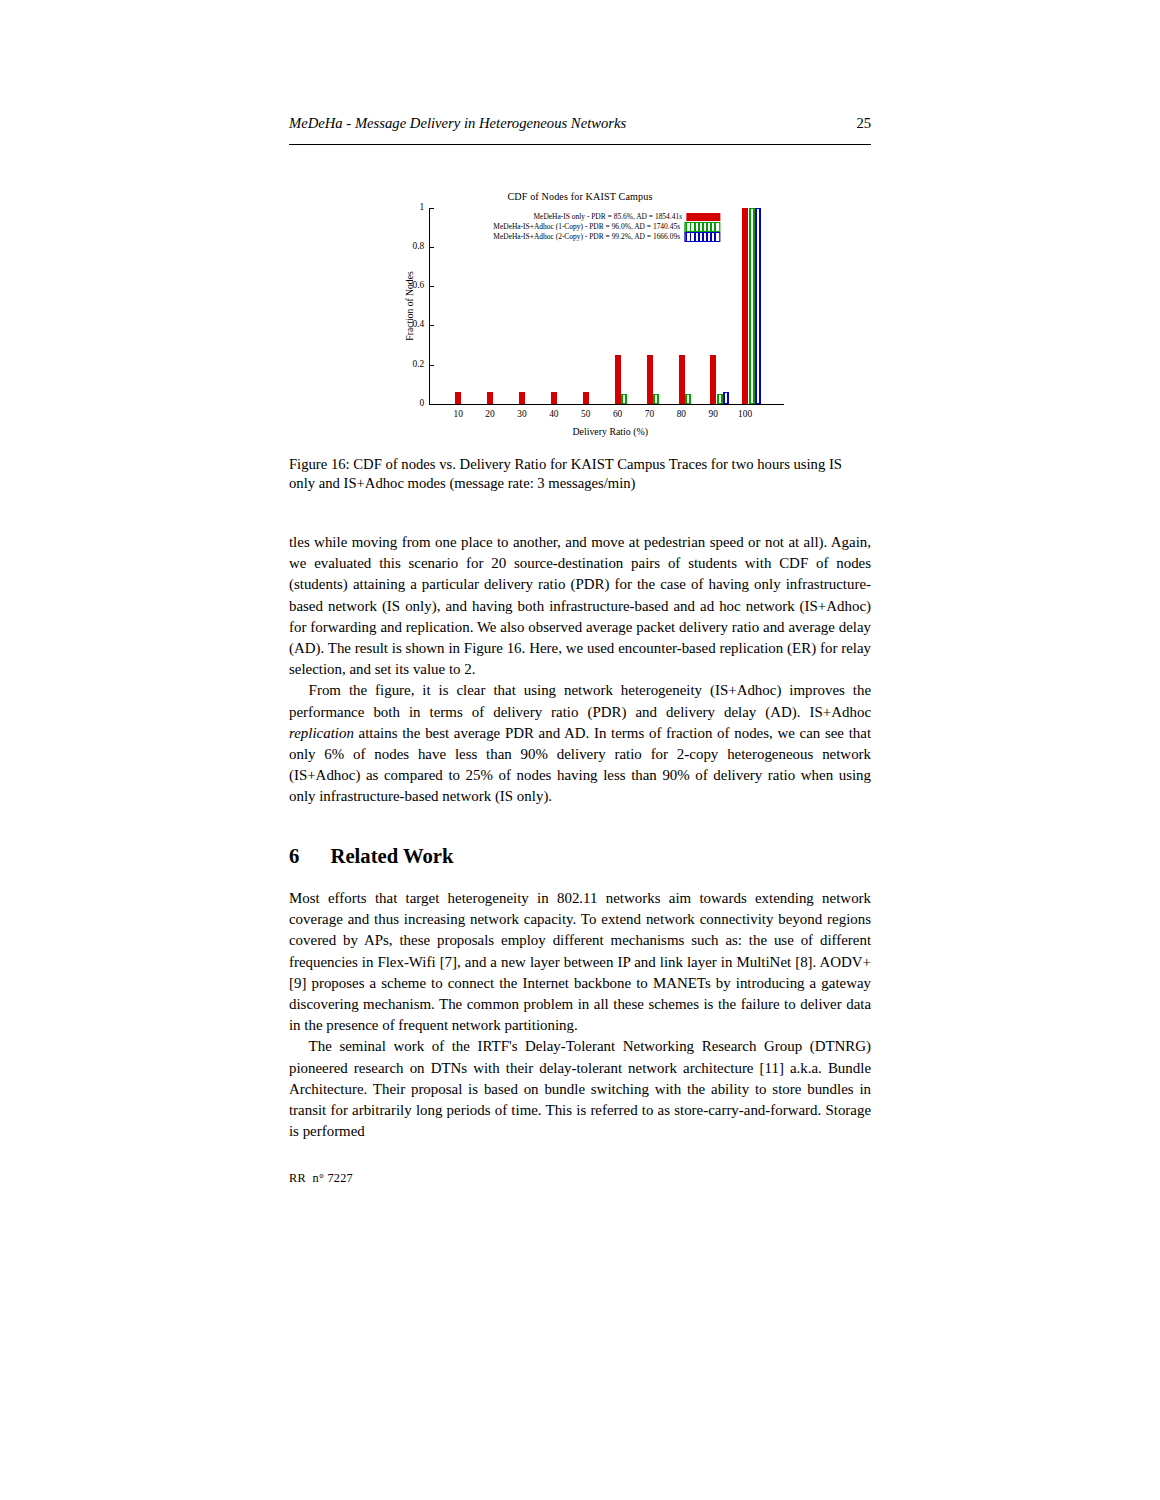MeDeHa - Message Delivery in Heterogeneous Networks 25
CDF of Nodes for KAIST Campus
MeDeHa-IS only - PDR = 85.6%, AD = 1854.41s
MeDeHa-IS+Adhoc (1-Copy) - PDR = 96.0%, AD = 1740.45s
MeDeHa-IS+Adhoc (2-Copy) - PDR = 99.2%, AD = 1666.09s
Fraction of Nodes
0
0.2
0.4
0.6
0.8
1
10
20
30
40
50
60
70
80
90
100
Delivery Ratio (%)
Figure 16: CDF of nodes vs. Delivery Ratio for KAIST Campus Traces for two hours using IS only and IS+Adhoc modes (message rate: 3 messages/min)
tles while moving from one place to another, and move at pedestrian speed or not at all). Again, we evaluated this scenario for 20 source-destination pairs of students with CDF of nodes (students) attaining a particular delivery ratio (PDR) for the case of having only infrastructure-based network (IS only), and having both infrastructure-based and ad hoc network (IS+Adhoc) for forwarding and replication. We also observed average packet delivery ratio and average delay (AD). The result is shown in Figure 16. Here, we used encounter-based replication (ER) for relay selection, and set its value to 2.
From the figure, it is clear that using network heterogeneity (IS+Adhoc) improves the performance both in terms of delivery ratio (PDR) and delivery delay (AD). IS+Adhoc replication attains the best average PDR and AD. In terms of fraction of nodes, we can see that only 6% of nodes have less than 90% delivery ratio for 2-copy heterogeneous network (IS+Adhoc) as compared to 25% of nodes having less than 90% of delivery ratio when using only infrastructure-based network (IS only).
6 Related Work
Most efforts that target heterogeneity in 802.11 networks aim towards extending network coverage and thus increasing network capacity. To extend network connectivity beyond regions covered by APs, these proposals employ different mechanisms such as: the use of different frequencies in Flex-Wifi [7], and a new layer between IP and link layer in MultiNet [8]. AODV+ [9] proposes a scheme to connect the Internet backbone to MANETs by introducing a gateway discovering mechanism. The common problem in all these schemes is the failure to deliver data in the presence of frequent network partitioning.
The seminal work of the IRTF's Delay-Tolerant Networking Research Group (DTNRG) pioneered research on DTNs with their delay-tolerant network architecture [11] a.k.a. Bundle Architecture. Their proposal is based on bundle switching with the ability to store bundles in transit for arbitrarily long periods of time. This is referred to as store-carry-and-forward. Storage is performed
RR n° 7227